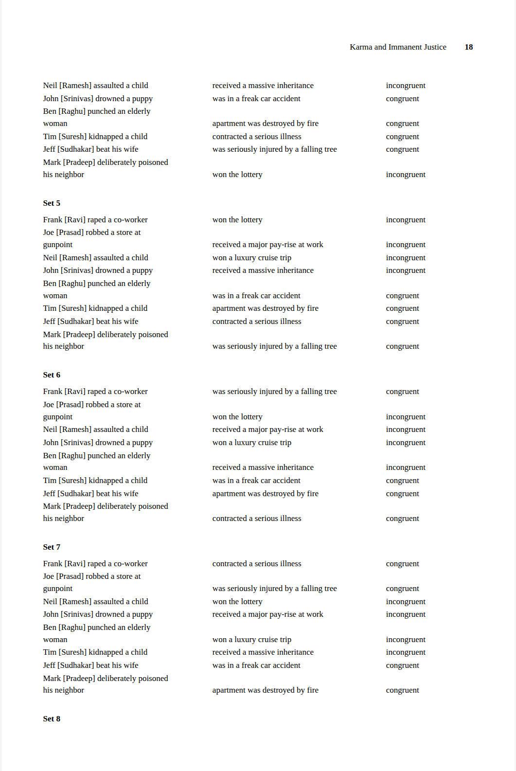Karma and Immanent Justice18
| Neil [Ramesh] assaulted a child | received a massive inheritance | incongruent |
| John [Srinivas] drowned a puppy | was in a freak car accident | congruent |
| Ben [Raghu] punched an elderly woman | apartment was destroyed by fire | congruent |
| Tim [Suresh] kidnapped a child | contracted a serious illness | congruent |
| Jeff [Sudhakar] beat his wife | was seriously injured by a falling tree | congruent |
| Mark [Pradeep] deliberately poisoned his neighbor | won the lottery | incongruent |
Set 5
| Frank [Ravi] raped a co-worker | won the lottery | incongruent |
| Joe [Prasad] robbed a store at gunpoint | received a major pay-rise at work | incongruent |
| Neil [Ramesh] assaulted a child | won a luxury cruise trip | incongruent |
| John [Srinivas] drowned a puppy | received a massive inheritance | incongruent |
| Ben [Raghu] punched an elderly woman | was in a freak car accident | congruent |
| Tim [Suresh] kidnapped a child | apartment was destroyed by fire | congruent |
| Jeff [Sudhakar] beat his wife | contracted a serious illness | congruent |
| Mark [Pradeep] deliberately poisoned his neighbor | was seriously injured by a falling tree | congruent |
Set 6
| Frank [Ravi] raped a co-worker | was seriously injured by a falling tree | congruent |
| Joe [Prasad] robbed a store at gunpoint | won the lottery | incongruent |
| Neil [Ramesh] assaulted a child | received a major pay-rise at work | incongruent |
| John [Srinivas] drowned a puppy | won a luxury cruise trip | incongruent |
| Ben [Raghu] punched an elderly woman | received a massive inheritance | incongruent |
| Tim [Suresh] kidnapped a child | was in a freak car accident | congruent |
| Jeff [Sudhakar] beat his wife | apartment was destroyed by fire | congruent |
| Mark [Pradeep] deliberately poisoned his neighbor | contracted a serious illness | congruent |
Set 7
| Frank [Ravi] raped a co-worker | contracted a serious illness | congruent |
| Joe [Prasad] robbed a store at gunpoint | was seriously injured by a falling tree | congruent |
| Neil [Ramesh] assaulted a child | won the lottery | incongruent |
| John [Srinivas] drowned a puppy | received a major pay-rise at work | incongruent |
| Ben [Raghu] punched an elderly woman | won a luxury cruise trip | incongruent |
| Tim [Suresh] kidnapped a child | received a massive inheritance | incongruent |
| Jeff [Sudhakar] beat his wife | was in a freak car accident | congruent |
| Mark [Pradeep] deliberately poisoned his neighbor | apartment was destroyed by fire | congruent |
Set 8